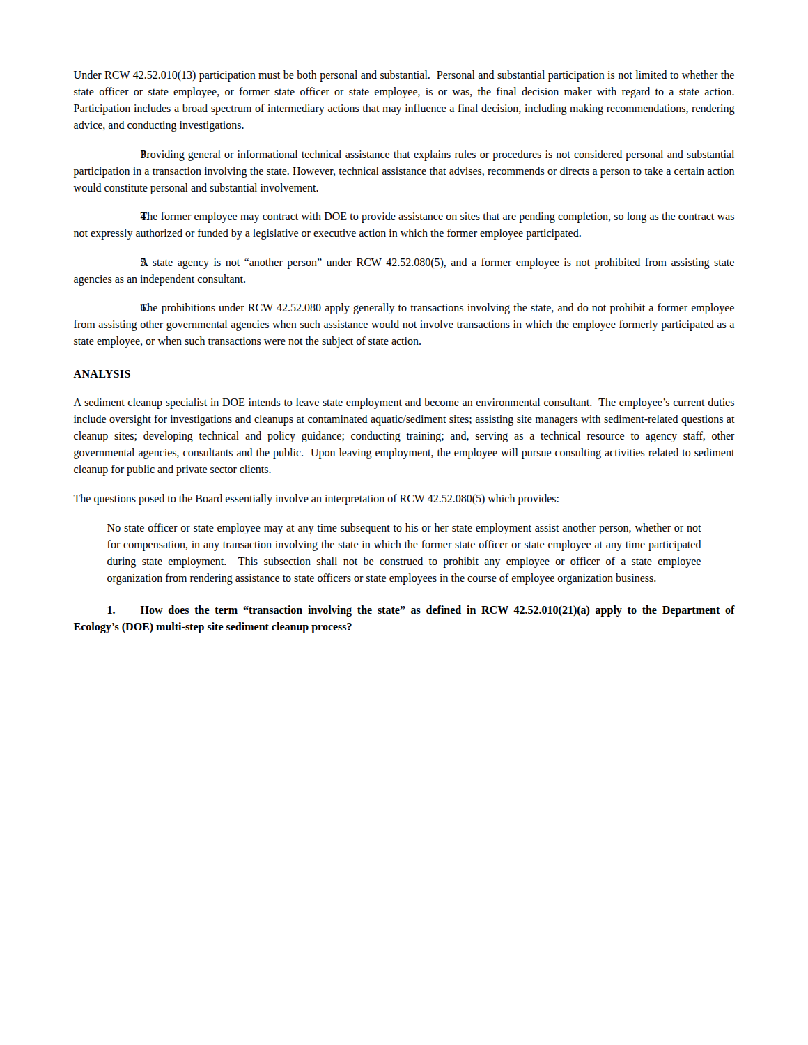Under RCW 42.52.010(13) participation must be both personal and substantial. Personal and substantial participation is not limited to whether the state officer or state employee, or former state officer or state employee, is or was, the final decision maker with regard to a state action. Participation includes a broad spectrum of intermediary actions that may influence a final decision, including making recommendations, rendering advice, and conducting investigations.
3. Providing general or informational technical assistance that explains rules or procedures is not considered personal and substantial participation in a transaction involving the state. However, technical assistance that advises, recommends or directs a person to take a certain action would constitute personal and substantial involvement.
4. The former employee may contract with DOE to provide assistance on sites that are pending completion, so long as the contract was not expressly authorized or funded by a legislative or executive action in which the former employee participated.
5. A state agency is not “another person” under RCW 42.52.080(5), and a former employee is not prohibited from assisting state agencies as an independent consultant.
6. The prohibitions under RCW 42.52.080 apply generally to transactions involving the state, and do not prohibit a former employee from assisting other governmental agencies when such assistance would not involve transactions in which the employee formerly participated as a state employee, or when such transactions were not the subject of state action.
ANALYSIS
A sediment cleanup specialist in DOE intends to leave state employment and become an environmental consultant. The employee’s current duties include oversight for investigations and cleanups at contaminated aquatic/sediment sites; assisting site managers with sediment-related questions at cleanup sites; developing technical and policy guidance; conducting training; and, serving as a technical resource to agency staff, other governmental agencies, consultants and the public. Upon leaving employment, the employee will pursue consulting activities related to sediment cleanup for public and private sector clients.
The questions posed to the Board essentially involve an interpretation of RCW 42.52.080(5) which provides:
No state officer or state employee may at any time subsequent to his or her state employment assist another person, whether or not for compensation, in any transaction involving the state in which the former state officer or state employee at any time participated during state employment. This subsection shall not be construed to prohibit any employee or officer of a state employee organization from rendering assistance to state officers or state employees in the course of employee organization business.
1. How does the term “transaction involving the state” as defined in RCW 42.52.010(21)(a) apply to the Department of Ecology’s (DOE) multi-step site sediment cleanup process?